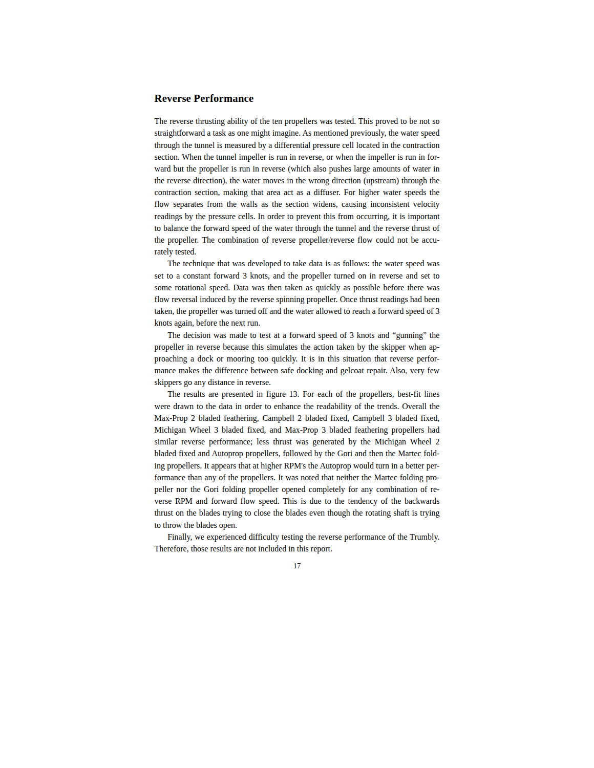Reverse Performance
The reverse thrusting ability of the ten propellers was tested. This proved to be not so straightforward a task as one might imagine. As mentioned previously, the water speed through the tunnel is measured by a differential pressure cell located in the contraction section. When the tunnel impeller is run in reverse, or when the impeller is run in forward but the propeller is run in reverse (which also pushes large amounts of water in the reverse direction), the water moves in the wrong direction (upstream) through the contraction section, making that area act as a diffuser. For higher water speeds the flow separates from the walls as the section widens, causing inconsistent velocity readings by the pressure cells. In order to prevent this from occurring, it is important to balance the forward speed of the water through the tunnel and the reverse thrust of the propeller. The combination of reverse propeller/reverse flow could not be accurately tested.
The technique that was developed to take data is as follows: the water speed was set to a constant forward 3 knots, and the propeller turned on in reverse and set to some rotational speed. Data was then taken as quickly as possible before there was flow reversal induced by the reverse spinning propeller. Once thrust readings had been taken, the propeller was turned off and the water allowed to reach a forward speed of 3 knots again, before the next run.
The decision was made to test at a forward speed of 3 knots and “gunning” the propeller in reverse because this simulates the action taken by the skipper when approaching a dock or mooring too quickly. It is in this situation that reverse performance makes the difference between safe docking and gelcoat repair. Also, very few skippers go any distance in reverse.
The results are presented in figure 13. For each of the propellers, best-fit lines were drawn to the data in order to enhance the readability of the trends. Overall the Max-Prop 2 bladed feathering, Campbell 2 bladed fixed, Campbell 3 bladed fixed, Michigan Wheel 3 bladed fixed, and Max-Prop 3 bladed feathering propellers had similar reverse performance; less thrust was generated by the Michigan Wheel 2 bladed fixed and Autoprop propellers, followed by the Gori and then the Martec folding propellers. It appears that at higher RPM's the Autoprop would turn in a better performance than any of the propellers. It was noted that neither the Martec folding propeller nor the Gori folding propeller opened completely for any combination of reverse RPM and forward flow speed. This is due to the tendency of the backwards thrust on the blades trying to close the blades even though the rotating shaft is trying to throw the blades open.
Finally, we experienced difficulty testing the reverse performance of the Trumbly. Therefore, those results are not included in this report.
17